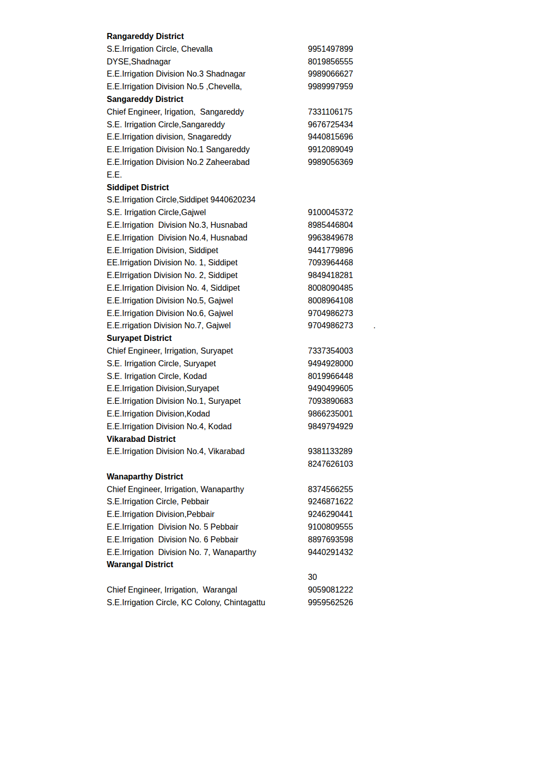Rangareddy District
S.E.Irrigation Circle, Chevalla 9951497899
DYSE,Shadnagar 8019856555
E.E.Irrigation Division No.3 Shadnagar 9989066627
E.E.Irrigation Division No.5 ,Chevella, 9989997959
Sangareddy District
Chief Engineer, Irigation, Sangareddy 7331106175
S.E. Irrigation Circle,Sangareddy 9676725434
E.E.Irrigation division, Snagareddy 9440815696
E.E.Irrigation Division No.1 Sangareddy 9912089049
E.E.Irrigation Division No.2 Zaheerabad 9989056369
E.E.
Siddipet District
S.E.Irrigation Circle,Siddipet 9440620234
S.E. Irrigation Circle,Gajwel 9100045372
E.E.Irrigation Division No.3, Husnabad 8985446804
E.E.Irrigation Division No.4, Husnabad 9963849678
E.E.Irrigation Division, Siddipet 9441779896
EE.Irrigation Division No. 1, Siddipet 7093964468
E.EIrrigation Division No. 2, Siddipet 9849418281
E.E.Irrigation Division No. 4, Siddipet 8008090485
E.E.Irrigation Division No.5, Gajwel 8008964108
E.E.Irrigation Division No.6, Gajwel 9704986273
E.E.rrigation Division No.7, Gajwel 9704986273.
Suryapet District
Chief Engineer, Irrigation, Suryapet 7337354003
S.E. Irrigation Circle, Suryapet 9494928000
S.E. Irrigation Circle, Kodad 8019966448
E.E.Irrigation Division,Suryapet 9490499605
E.E.Irrigation Division No.1, Suryapet 7093890683
E.E.Irrigation Division,Kodad 9866235001
E.E.Irrigation Division No.4, Kodad 9849794929
Vikarabad District
E.E.Irrigation Division No.4, Vikarabad 9381133289
8247626103
Wanaparthy District
Chief Engineer, Irrigation, Wanaparthy 8374566255
S.E.Irrigation Circle, Pebbair 9246871622
E.E.Irrigation Division,Pebbair 9246290441
E.E.Irrigation Division No. 5 Pebbair 9100809555
E.E.Irrigation Division No. 6 Pebbair 8897693598
E.E.Irrigation Division No. 7, Wanaparthy 9440291432
Warangal District
30
Chief Engineer, Irrigation, Warangal 9059081222
S.E.Irrigation Circle, KC Colony, Chintagattu 9959562526